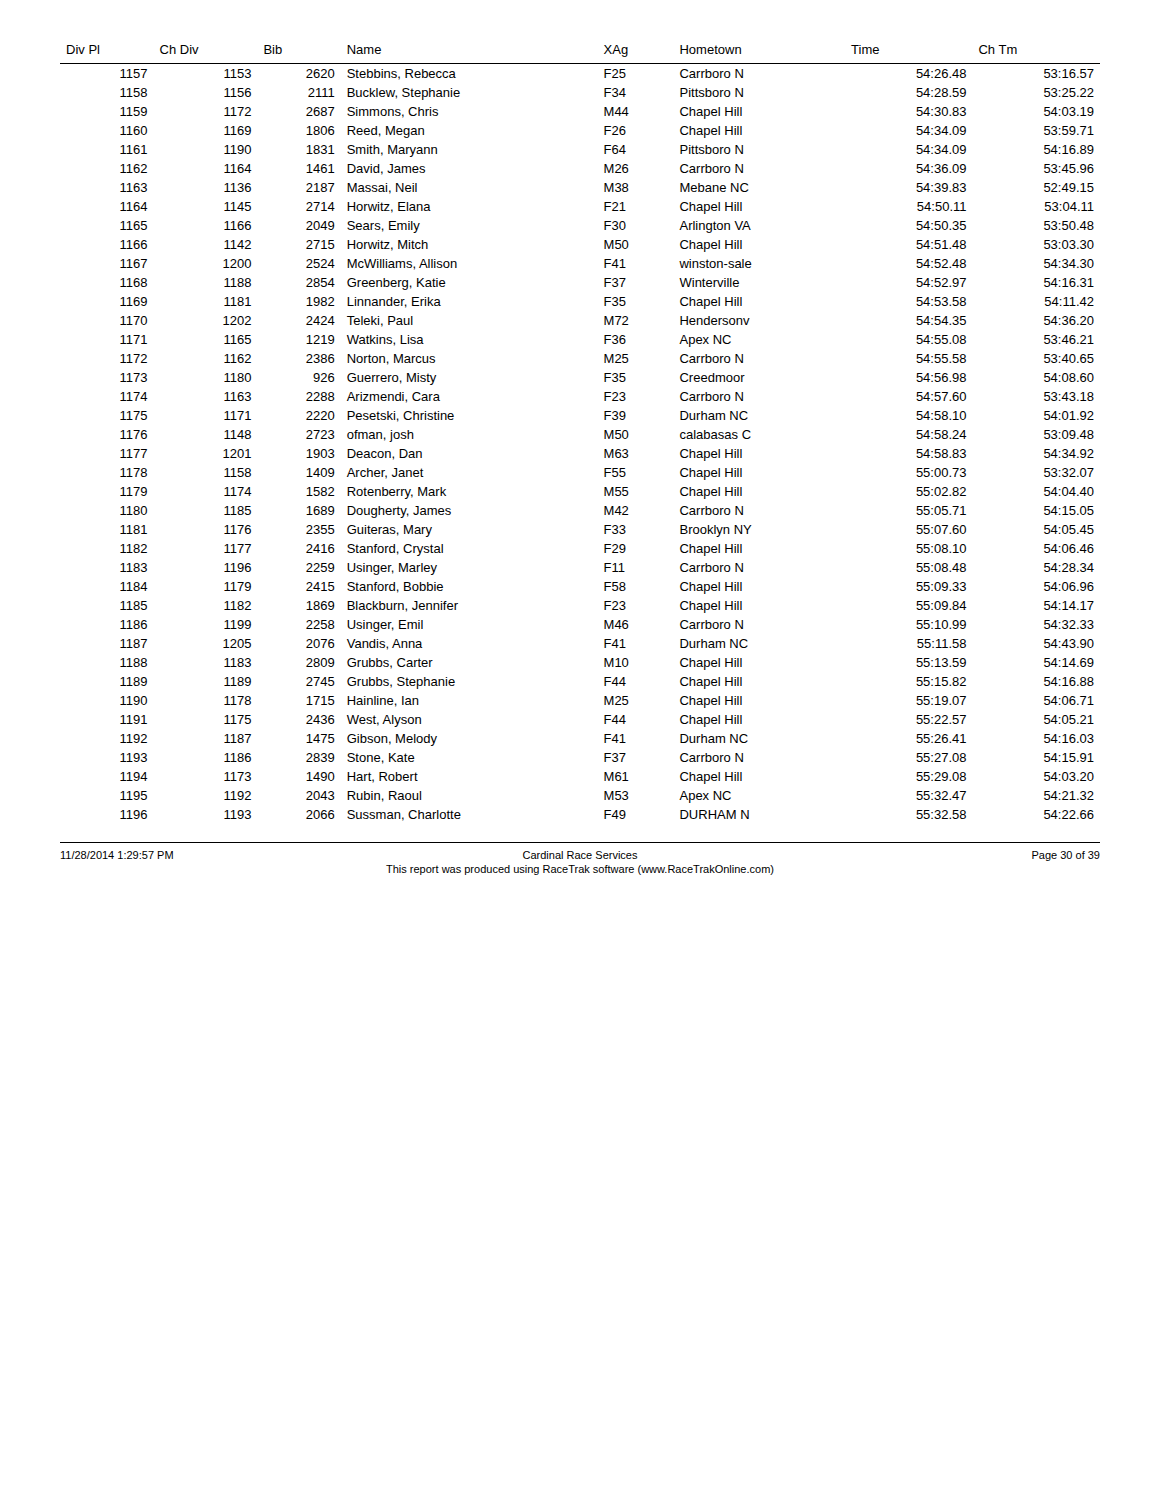| Div Pl | Ch Div | Bib | Name | XAg | Hometown | Time | Ch Tm |
| --- | --- | --- | --- | --- | --- | --- | --- |
| 1157 | 1153 | 2620 | Stebbins, Rebecca | F25 | Carrboro N | 54:26.48 | 53:16.57 |
| 1158 | 1156 | 2111 | Bucklew, Stephanie | F34 | Pittsboro N | 54:28.59 | 53:25.22 |
| 1159 | 1172 | 2687 | Simmons, Chris | M44 | Chapel Hill | 54:30.83 | 54:03.19 |
| 1160 | 1169 | 1806 | Reed, Megan | F26 | Chapel Hill | 54:34.09 | 53:59.71 |
| 1161 | 1190 | 1831 | Smith, Maryann | F64 | Pittsboro N | 54:34.09 | 54:16.89 |
| 1162 | 1164 | 1461 | David, James | M26 | Carrboro N | 54:36.09 | 53:45.96 |
| 1163 | 1136 | 2187 | Massai, Neil | M38 | Mebane NC | 54:39.83 | 52:49.15 |
| 1164 | 1145 | 2714 | Horwitz, Elana | F21 | Chapel Hill | 54:50.11 | 53:04.11 |
| 1165 | 1166 | 2049 | Sears, Emily | F30 | Arlington VA | 54:50.35 | 53:50.48 |
| 1166 | 1142 | 2715 | Horwitz, Mitch | M50 | Chapel Hill | 54:51.48 | 53:03.30 |
| 1167 | 1200 | 2524 | McWilliams, Allison | F41 | winston-sale | 54:52.48 | 54:34.30 |
| 1168 | 1188 | 2854 | Greenberg, Katie | F37 | Winterville | 54:52.97 | 54:16.31 |
| 1169 | 1181 | 1982 | Linnander, Erika | F35 | Chapel Hill | 54:53.58 | 54:11.42 |
| 1170 | 1202 | 2424 | Teleki, Paul | M72 | Hendersonv | 54:54.35 | 54:36.20 |
| 1171 | 1165 | 1219 | Watkins, Lisa | F36 | Apex NC | 54:55.08 | 53:46.21 |
| 1172 | 1162 | 2386 | Norton, Marcus | M25 | Carrboro N | 54:55.58 | 53:40.65 |
| 1173 | 1180 | 926 | Guerrero, Misty | F35 | Creedmoor | 54:56.98 | 54:08.60 |
| 1174 | 1163 | 2288 | Arizmendi, Cara | F23 | Carrboro N | 54:57.60 | 53:43.18 |
| 1175 | 1171 | 2220 | Pesetski, Christine | F39 | Durham NC | 54:58.10 | 54:01.92 |
| 1176 | 1148 | 2723 | ofman, josh | M50 | calabasas C | 54:58.24 | 53:09.48 |
| 1177 | 1201 | 1903 | Deacon, Dan | M63 | Chapel Hill | 54:58.83 | 54:34.92 |
| 1178 | 1158 | 1409 | Archer, Janet | F55 | Chapel Hill | 55:00.73 | 53:32.07 |
| 1179 | 1174 | 1582 | Rotenberry, Mark | M55 | Chapel Hill | 55:02.82 | 54:04.40 |
| 1180 | 1185 | 1689 | Dougherty, James | M42 | Carrboro N | 55:05.71 | 54:15.05 |
| 1181 | 1176 | 2355 | Guiteras, Mary | F33 | Brooklyn NY | 55:07.60 | 54:05.45 |
| 1182 | 1177 | 2416 | Stanford, Crystal | F29 | Chapel Hill | 55:08.10 | 54:06.46 |
| 1183 | 1196 | 2259 | Usinger, Marley | F11 | Carrboro N | 55:08.48 | 54:28.34 |
| 1184 | 1179 | 2415 | Stanford, Bobbie | F58 | Chapel Hill | 55:09.33 | 54:06.96 |
| 1185 | 1182 | 1869 | Blackburn, Jennifer | F23 | Chapel Hill | 55:09.84 | 54:14.17 |
| 1186 | 1199 | 2258 | Usinger, Emil | M46 | Carrboro N | 55:10.99 | 54:32.33 |
| 1187 | 1205 | 2076 | Vandis, Anna | F41 | Durham NC | 55:11.58 | 54:43.90 |
| 1188 | 1183 | 2809 | Grubbs, Carter | M10 | Chapel Hill | 55:13.59 | 54:14.69 |
| 1189 | 1189 | 2745 | Grubbs, Stephanie | F44 | Chapel Hill | 55:15.82 | 54:16.88 |
| 1190 | 1178 | 1715 | Hainline, Ian | M25 | Chapel Hill | 55:19.07 | 54:06.71 |
| 1191 | 1175 | 2436 | West, Alyson | F44 | Chapel Hill | 55:22.57 | 54:05.21 |
| 1192 | 1187 | 1475 | Gibson, Melody | F41 | Durham NC | 55:26.41 | 54:16.03 |
| 1193 | 1186 | 2839 | Stone, Kate | F37 | Carrboro N | 55:27.08 | 54:15.91 |
| 1194 | 1173 | 1490 | Hart, Robert | M61 | Chapel Hill | 55:29.08 | 54:03.20 |
| 1195 | 1192 | 2043 | Rubin, Raoul | M53 | Apex NC | 55:32.47 | 54:21.32 |
| 1196 | 1193 | 2066 | Sussman, Charlotte | F49 | DURHAM N | 55:32.58 | 54:22.66 |
11/28/2014 1:29:57 PM
Cardinal Race Services
Page 30 of 39
This report was produced using RaceTrak software (www.RaceTrakOnline.com)